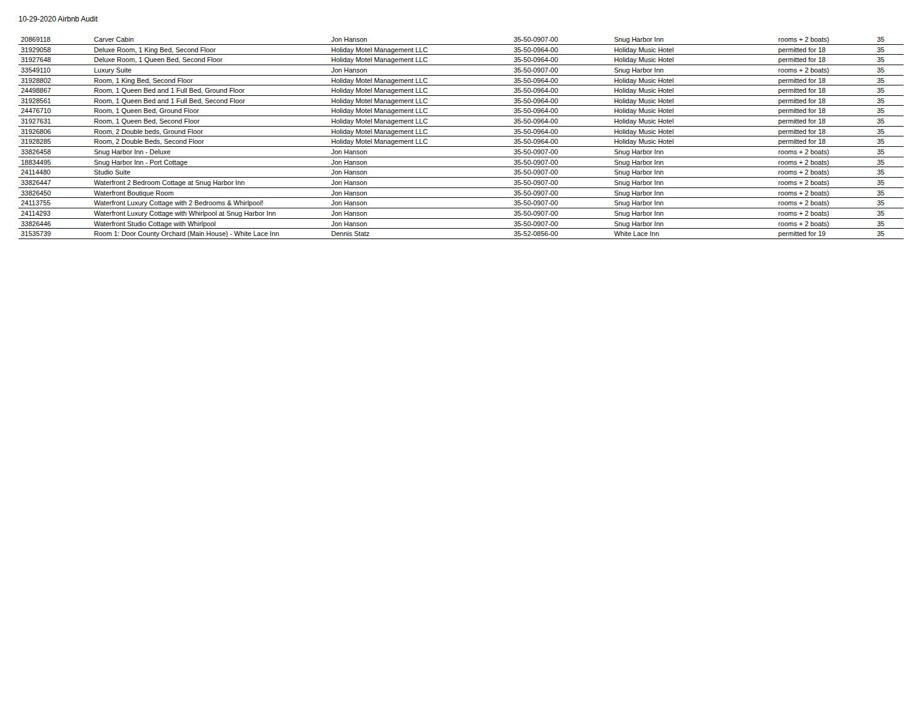10-29-2020 Airbnb Audit
| 20869118 | Carver Cabin | Jon Hanson | 35-50-0907-00 | Snug Harbor Inn | rooms + 2 boats) | 35 |
| 31929058 | Deluxe Room, 1 King Bed, Second Floor | Holiday Motel Management LLC | 35-50-0964-00 | Holiday Music Hotel | permitted for 18 | 35 |
| 31927648 | Deluxe Room, 1 Queen Bed, Second Floor | Holiday Motel Management LLC | 35-50-0964-00 | Holiday Music Hotel | permitted for 18 | 35 |
| 33549110 | Luxury Suite | Jon Hanson | 35-50-0907-00 | Snug Harbor Inn | rooms + 2 boats) | 35 |
| 31928802 | Room, 1 King Bed, Second Floor | Holiday Motel Management LLC | 35-50-0964-00 | Holiday Music Hotel | permitted for 18 | 35 |
| 24498867 | Room, 1 Queen Bed and 1 Full Bed, Ground Floor | Holiday Motel Management LLC | 35-50-0964-00 | Holiday Music Hotel | permitted for 18 | 35 |
| 31928561 | Room, 1 Queen Bed and 1 Full Bed, Second Floor | Holiday Motel Management LLC | 35-50-0964-00 | Holiday Music Hotel | permitted for 18 | 35 |
| 24476710 | Room, 1 Queen Bed, Ground Floor | Holiday Motel Management LLC | 35-50-0964-00 | Holiday Music Hotel | permitted for 18 | 35 |
| 31927631 | Room, 1 Queen Bed, Second Floor | Holiday Motel Management LLC | 35-50-0964-00 | Holiday Music Hotel | permitted for 18 | 35 |
| 31926806 | Room, 2 Double beds, Ground Floor | Holiday Motel Management LLC | 35-50-0964-00 | Holiday Music Hotel | permitted for 18 | 35 |
| 31928285 | Room, 2 Double Beds, Second Floor | Holiday Motel Management LLC | 35-50-0964-00 | Holiday Music Hotel | permitted for 18 | 35 |
| 33826458 | Snug Harbor Inn - Deluxe | Jon Hanson | 35-50-0907-00 | Snug Harbor Inn | rooms + 2 boats) | 35 |
| 18834495 | Snug Harbor Inn - Port Cottage | Jon Hanson | 35-50-0907-00 | Snug Harbor Inn | rooms + 2 boats) | 35 |
| 24114480 | Studio Suite | Jon Hanson | 35-50-0907-00 | Snug Harbor Inn | rooms + 2 boats) | 35 |
| 33826447 | Waterfront 2 Bedroom Cottage at Snug Harbor Inn | Jon Hanson | 35-50-0907-00 | Snug Harbor Inn | rooms + 2 boats) | 35 |
| 33826450 | Waterfront Boutique Room | Jon Hanson | 35-50-0907-00 | Snug Harbor Inn | rooms + 2 boats) | 35 |
| 24113755 | Waterfront Luxury Cottage with 2 Bedrooms & Whirlpool! | Jon Hanson | 35-50-0907-00 | Snug Harbor Inn | rooms + 2 boats) | 35 |
| 24114293 | Waterfront Luxury Cottage with Whirlpool at Snug Harbor Inn | Jon Hanson | 35-50-0907-00 | Snug Harbor Inn | rooms + 2 boats) | 35 |
| 33826446 | Waterfront Studio Cottage with Whirlpool | Jon Hanson | 35-50-0907-00 | Snug Harbor Inn | rooms + 2 boats) | 35 |
| 31535739 | Room 1: Door County Orchard (Main House) - White Lace Inn | Dennis Statz | 35-52-0856-00 | White Lace Inn | permitted for 19 | 35 |